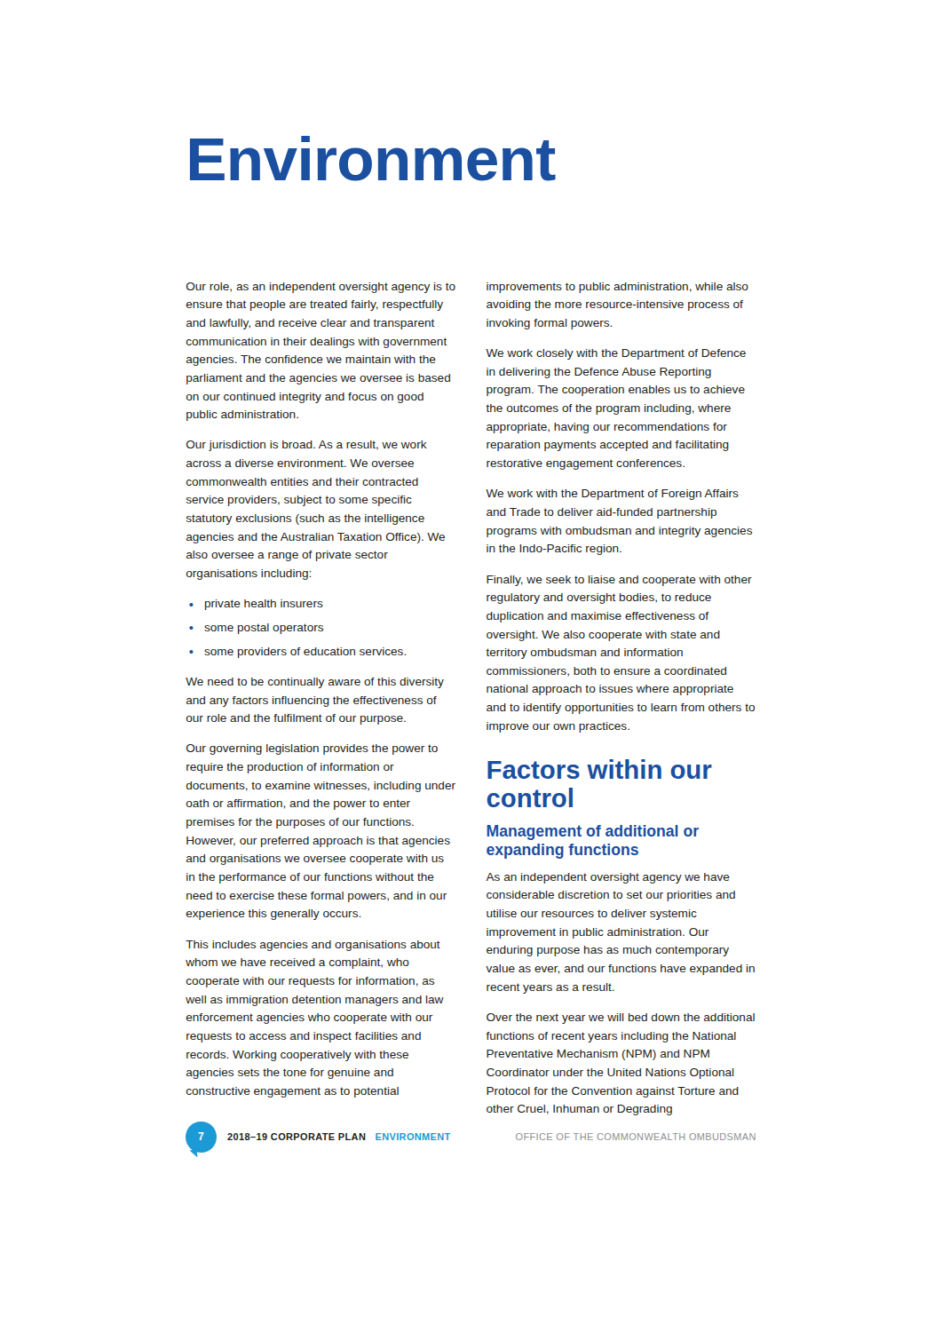Environment
Our role, as an independent oversight agency is to ensure that people are treated fairly, respectfully and lawfully, and receive clear and transparent communication in their dealings with government agencies. The confidence we maintain with the parliament and the agencies we oversee is based on our continued integrity and focus on good public administration.
Our jurisdiction is broad. As a result, we work across a diverse environment. We oversee commonwealth entities and their contracted service providers, subject to some specific statutory exclusions (such as the intelligence agencies and the Australian Taxation Office). We also oversee a range of private sector organisations including:
private health insurers
some postal operators
some providers of education services.
We need to be continually aware of this diversity and any factors influencing the effectiveness of our role and the fulfilment of our purpose.
Our governing legislation provides the power to require the production of information or documents, to examine witnesses, including under oath or affirmation, and the power to enter premises for the purposes of our functions. However, our preferred approach is that agencies and organisations we oversee cooperate with us in the performance of our functions without the need to exercise these formal powers, and in our experience this generally occurs.
This includes agencies and organisations about whom we have received a complaint, who cooperate with our requests for information, as well as immigration detention managers and law enforcement agencies who cooperate with our requests to access and inspect facilities and records. Working cooperatively with these agencies sets the tone for genuine and constructive engagement as to potential improvements to public administration, while also avoiding the more resource-intensive process of invoking formal powers.
We work closely with the Department of Defence in delivering the Defence Abuse Reporting program. The cooperation enables us to achieve the outcomes of the program including, where appropriate, having our recommendations for reparation payments accepted and facilitating restorative engagement conferences.
We work with the Department of Foreign Affairs and Trade to deliver aid-funded partnership programs with ombudsman and integrity agencies in the Indo-Pacific region.
Finally, we seek to liaise and cooperate with other regulatory and oversight bodies, to reduce duplication and maximise effectiveness of oversight. We also cooperate with state and territory ombudsman and information commissioners, both to ensure a coordinated national approach to issues where appropriate and to identify opportunities to learn from others to improve our own practices.
Factors within our control
Management of additional or expanding functions
As an independent oversight agency we have considerable discretion to set our priorities and utilise our resources to deliver systemic improvement in public administration. Our enduring purpose has as much contemporary value as ever, and our functions have expanded in recent years as a result.
Over the next year we will bed down the additional functions of recent years including the National Preventative Mechanism (NPM) and NPM Coordinator under the United Nations Optional Protocol for the Convention against Torture and other Cruel, Inhuman or Degrading
7
2018–19 Corporate Plan Environment
Office of the Commonwealth Ombudsman